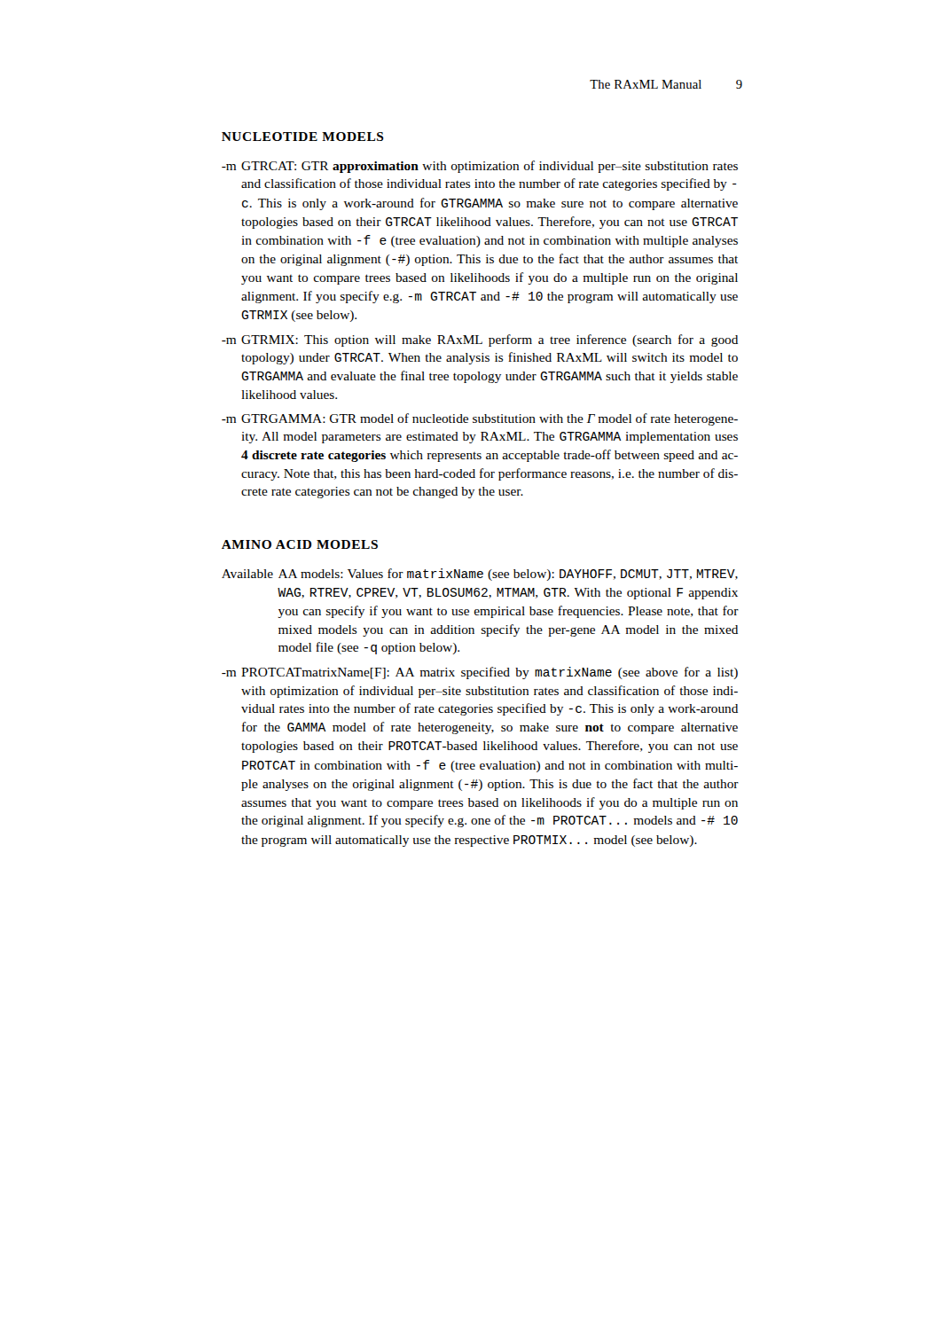The RAxML Manual9
NUCLEOTIDE MODELS
-m
GTRCAT: GTR approximation with optimization of individual per–site substitution rates and classification of those individual rates into the number of rate categories specified by -c. This is only a work-around for GTRGAMMA so make sure not to compare alternative topologies based on their GTRCAT likelihood values. Therefore, you can not use GTRCAT in combination with -f e (tree evaluation) and not in combination with multiple analyses on the original alignment (-#) option. This is due to the fact that the author assumes that you want to compare trees based on likelihoods if you do a multiple run on the original alignment. If you specify e.g. -m GTRCAT and -# 10 the program will automatically use GTRMIX (see below).
-m
GTRMIX: This option will make RAxML perform a tree inference (search for a good topology) under GTRCAT. When the analysis is finished RAxML will switch its model to GTRGAMMA and evaluate the final tree topology under GTRGAMMA such that it yields stable likelihood values.
-m
GTRGAMMA: GTR model of nucleotide substitution with the Γ model of rate heterogeneity. All model parameters are estimated by RAxML. The GTRGAMMA implementation uses 4 discrete rate categories which represents an acceptable trade-off between speed and accuracy. Note that, this has been hard-coded for performance reasons, i.e. the number of discrete rate categories can not be changed by the user.
AMINO ACID MODELS
Available
AA models: Values for matrixName (see below): DAYHOFF, DCMUT, JTT, MTREV, WAG, RTREV, CPREV, VT, BLOSUM62, MTMAM, GTR. With the optional F appendix you can specify if you want to use empirical base frequencies. Please note, that for mixed models you can in addition specify the per-gene AA model in the mixed model file (see -q option below).
-m
PROTCATmatrixName[F]: AA matrix specified by matrixName (see above for a list) with optimization of individual per–site substitution rates and classification of those individual rates into the number of rate categories specified by -c. This is only a work-around for the GAMMA model of rate heterogeneity, so make sure not to compare alternative topologies based on their PROTCAT-based likelihood values. Therefore, you can not use PROTCAT in combination with -f e (tree evaluation) and not in combination with multiple analyses on the original alignment (-#) option. This is due to the fact that the author assumes that you want to compare trees based on likelihoods if you do a multiple run on the original alignment. If you specify e.g. one of the -m PROTCAT... models and -# 10 the program will automatically use the respective PROTMIX... model (see below).